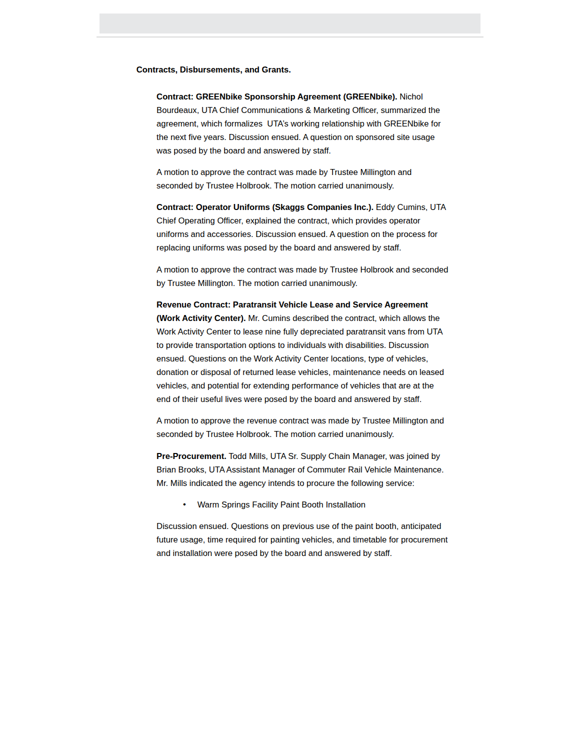Contracts, Disbursements, and Grants.
Contract: GREENbike Sponsorship Agreement (GREENbike). Nichol Bourdeaux, UTA Chief Communications & Marketing Officer, summarized the agreement, which formalizes UTA’s working relationship with GREENbike for the next five years. Discussion ensued. A question on sponsored site usage was posed by the board and answered by staff.
A motion to approve the contract was made by Trustee Millington and seconded by Trustee Holbrook. The motion carried unanimously.
Contract: Operator Uniforms (Skaggs Companies Inc.). Eddy Cumins, UTA Chief Operating Officer, explained the contract, which provides operator uniforms and accessories. Discussion ensued. A question on the process for replacing uniforms was posed by the board and answered by staff.
A motion to approve the contract was made by Trustee Holbrook and seconded by Trustee Millington. The motion carried unanimously.
Revenue Contract: Paratransit Vehicle Lease and Service Agreement (Work Activity Center). Mr. Cumins described the contract, which allows the Work Activity Center to lease nine fully depreciated paratransit vans from UTA to provide transportation options to individuals with disabilities. Discussion ensued. Questions on the Work Activity Center locations, type of vehicles, donation or disposal of returned lease vehicles, maintenance needs on leased vehicles, and potential for extending performance of vehicles that are at the end of their useful lives were posed by the board and answered by staff.
A motion to approve the revenue contract was made by Trustee Millington and seconded by Trustee Holbrook. The motion carried unanimously.
Pre-Procurement. Todd Mills, UTA Sr. Supply Chain Manager, was joined by Brian Brooks, UTA Assistant Manager of Commuter Rail Vehicle Maintenance. Mr. Mills indicated the agency intends to procure the following service:
Warm Springs Facility Paint Booth Installation
Discussion ensued. Questions on previous use of the paint booth, anticipated future usage, time required for painting vehicles, and timetable for procurement and installation were posed by the board and answered by staff.